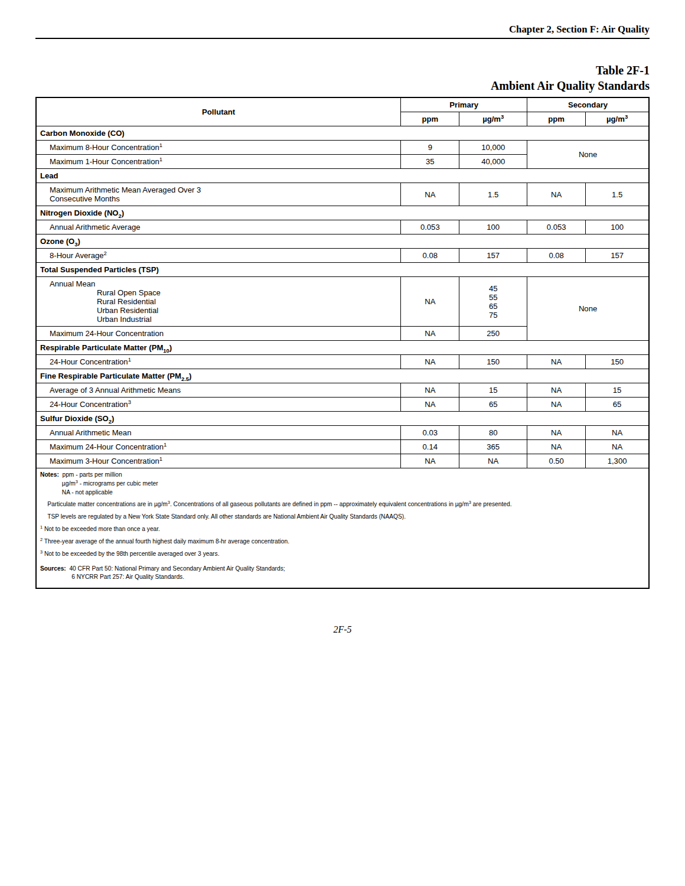Chapter 2, Section F: Air Quality
Table 2F-1
Ambient Air Quality Standards
| Pollutant | Primary | Secondary |
| --- | --- | --- |
| ppm | µg/m 3 | ppm | µg/m 3 |
| Carbon Monoxide (CO) |
| Maximum 8-Hour Concentration 1 | 9 | 10,000 | None |
| Maximum 1-Hour Concentration 1 | 35 | 40,000 |
| Lead |
| Maximum Arithmetic Mean Averaged Over 3 Consecutive Months | NA | 1.5 | NA | 1.5 |
| Nitrogen Dioxide (NO 2 ) |
| Annual Arithmetic Average | 0.053 | 100 | 0.053 | 100 |
| Ozone (O 3 ) |
| 8-Hour Average 2 | 0.08 | 157 | 0.08 | 157 |
| Total Suspended Particles (TSP) |
| Annual Mean Rural Open Space Rural Residential Urban Residential Urban Industrial | NA | 45 55 65 75 | None |
| Maximum 24-Hour Concentration | NA | 250 |
| Respirable Particulate Matter (PM 10 ) |
| 24-Hour Concentration 1 | NA | 150 | NA | 150 |
| Fine Respirable Particulate Matter (PM 2.5 ) |
| Average of 3 Annual Arithmetic Means | NA | 15 | NA | 15 |
| 24-Hour Concentration 3 | NA | 65 | NA | 65 |
| Sulfur Dioxide (SO 2 ) |
| Annual Arithmetic Mean | 0.03 | 80 | NA | NA |
| Maximum 24-Hour Concentration 1 | 0.14 | 365 | NA | NA |
| Maximum 3-Hour Concentration 1 | NA | NA | 0.50 | 1,300 |
| Notes: ppm - parts per million µg/m 3 - micrograms per cubic meter NA - not applicable Particulate matter concentrations are in µg/m 3 . Concentrations of all gaseous pollutants are defined in ppm -- approximately equivalent concentrations in µg/m 3 are presented. TSP levels are regulated by a New York State Standard only. All other standards are National Ambient Air Quality Standards (NAAQS). 1 Not to be exceeded more than once a year. 2 Three-year average of the annual fourth highest daily maximum 8-hr average concentration. 3 Not to be exceeded by the 98th percentile averaged over 3 years. Sources: 40 CFR Part 50: National Primary and Secondary Ambient Air Quality Standards; 6 NYCRR Part 257: Air Quality Standards. |
2F-5